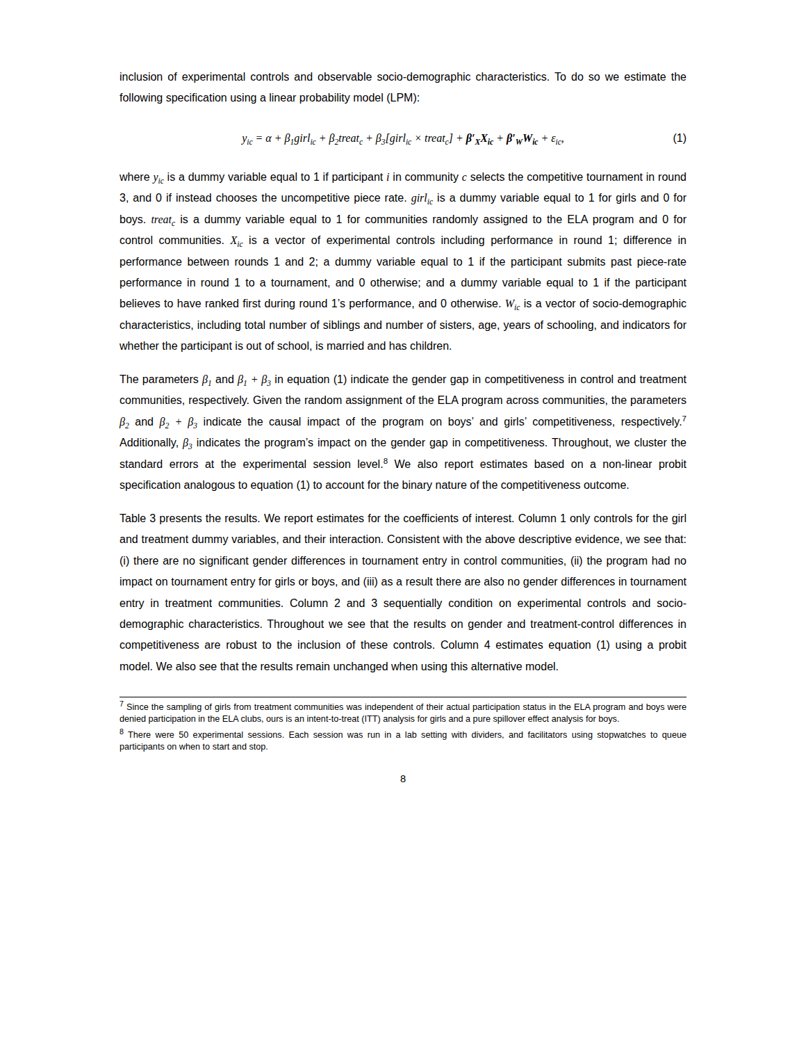inclusion of experimental controls and observable socio-demographic characteristics. To do so we estimate the following specification using a linear probability model (LPM):
yic = α + β1girlic + β2treatc + β3[girlic × treatc] + β′XXic + β′WWic + εic, (1)
where yic is a dummy variable equal to 1 if participant i in community c selects the competitive tournament in round 3, and 0 if instead chooses the uncompetitive piece rate. girlic is a dummy variable equal to 1 for girls and 0 for boys. treatc is a dummy variable equal to 1 for communities randomly assigned to the ELA program and 0 for control communities. Xic is a vector of experimental controls including performance in round 1; difference in performance between rounds 1 and 2; a dummy variable equal to 1 if the participant submits past piece-rate performance in round 1 to a tournament, and 0 otherwise; and a dummy variable equal to 1 if the participant believes to have ranked first during round 1’s performance, and 0 otherwise. Wic is a vector of socio-demographic characteristics, including total number of siblings and number of sisters, age, years of schooling, and indicators for whether the participant is out of school, is married and has children.
The parameters β1 and β1 + β3 in equation (1) indicate the gender gap in competitiveness in control and treatment communities, respectively. Given the random assignment of the ELA program across communities, the parameters β2 and β2 + β3 indicate the causal impact of the program on boys’ and girls’ competitiveness, respectively.7 Additionally, β3 indicates the program’s impact on the gender gap in competitiveness. Throughout, we cluster the standard errors at the experimental session level.8 We also report estimates based on a non-linear probit specification analogous to equation (1) to account for the binary nature of the competitiveness outcome.
Table 3 presents the results. We report estimates for the coefficients of interest. Column 1 only controls for the girl and treatment dummy variables, and their interaction. Consistent with the above descriptive evidence, we see that: (i) there are no significant gender differences in tournament entry in control communities, (ii) the program had no impact on tournament entry for girls or boys, and (iii) as a result there are also no gender differences in tournament entry in treatment communities. Column 2 and 3 sequentially condition on experimental controls and socio-demographic characteristics. Throughout we see that the results on gender and treatment-control differences in competitiveness are robust to the inclusion of these controls. Column 4 estimates equation (1) using a probit model. We also see that the results remain unchanged when using this alternative model.
7 Since the sampling of girls from treatment communities was independent of their actual participation status in the ELA program and boys were denied participation in the ELA clubs, ours is an intent-to-treat (ITT) analysis for girls and a pure spillover effect analysis for boys.
8 There were 50 experimental sessions. Each session was run in a lab setting with dividers, and facilitators using stopwatches to queue participants on when to start and stop.
8